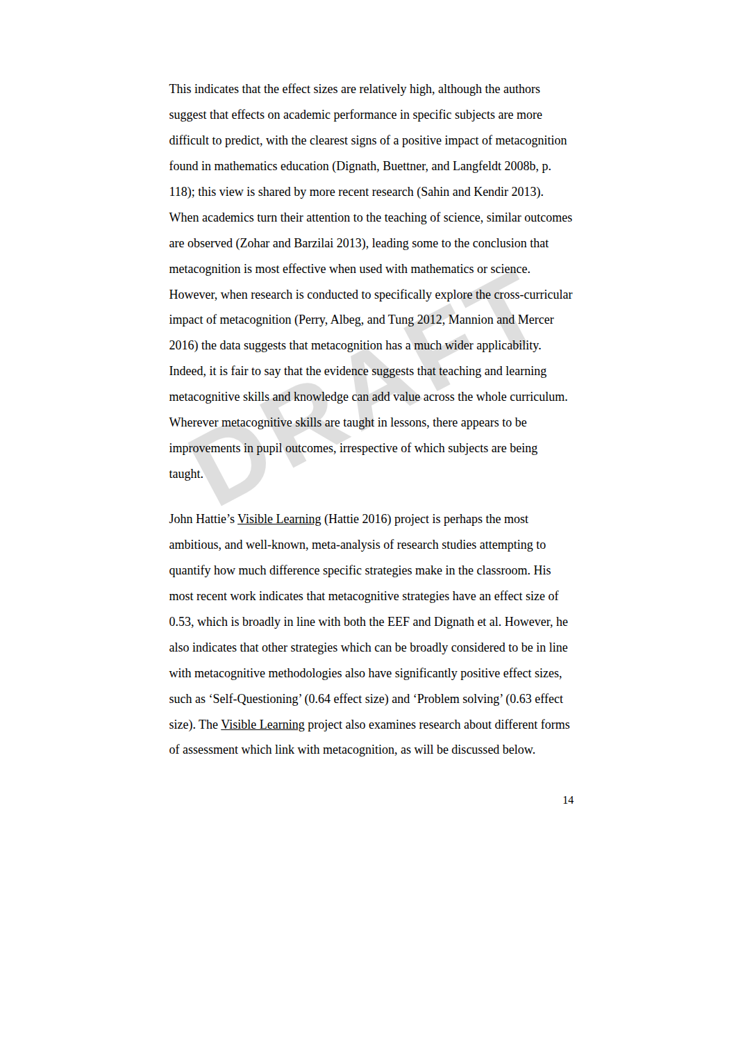DRAFT
This indicates that the effect sizes are relatively high, although the authors suggest that effects on academic performance in specific subjects are more difficult to predict, with the clearest signs of a positive impact of metacognition found in mathematics education (Dignath, Buettner, and Langfeldt 2008b, p. 118); this view is shared by more recent research (Sahin and Kendir 2013). When academics turn their attention to the teaching of science, similar outcomes are observed (Zohar and Barzilai 2013), leading some to the conclusion that metacognition is most effective when used with mathematics or science. However, when research is conducted to specifically explore the cross-curricular impact of metacognition (Perry, Albeg, and Tung 2012, Mannion and Mercer 2016) the data suggests that metacognition has a much wider applicability. Indeed, it is fair to say that the evidence suggests that teaching and learning metacognitive skills and knowledge can add value across the whole curriculum. Wherever metacognitive skills are taught in lessons, there appears to be improvements in pupil outcomes, irrespective of which subjects are being taught.
John Hattie’s Visible Learning (Hattie 2016) project is perhaps the most ambitious, and well-known, meta-analysis of research studies attempting to quantify how much difference specific strategies make in the classroom. His most recent work indicates that metacognitive strategies have an effect size of 0.53, which is broadly in line with both the EEF and Dignath et al. However, he also indicates that other strategies which can be broadly considered to be in line with metacognitive methodologies also have significantly positive effect sizes, such as ‘Self-Questioning’ (0.64 effect size) and ‘Problem solving’ (0.63 effect size). The Visible Learning project also examines research about different forms of assessment which link with metacognition, as will be discussed below.
14